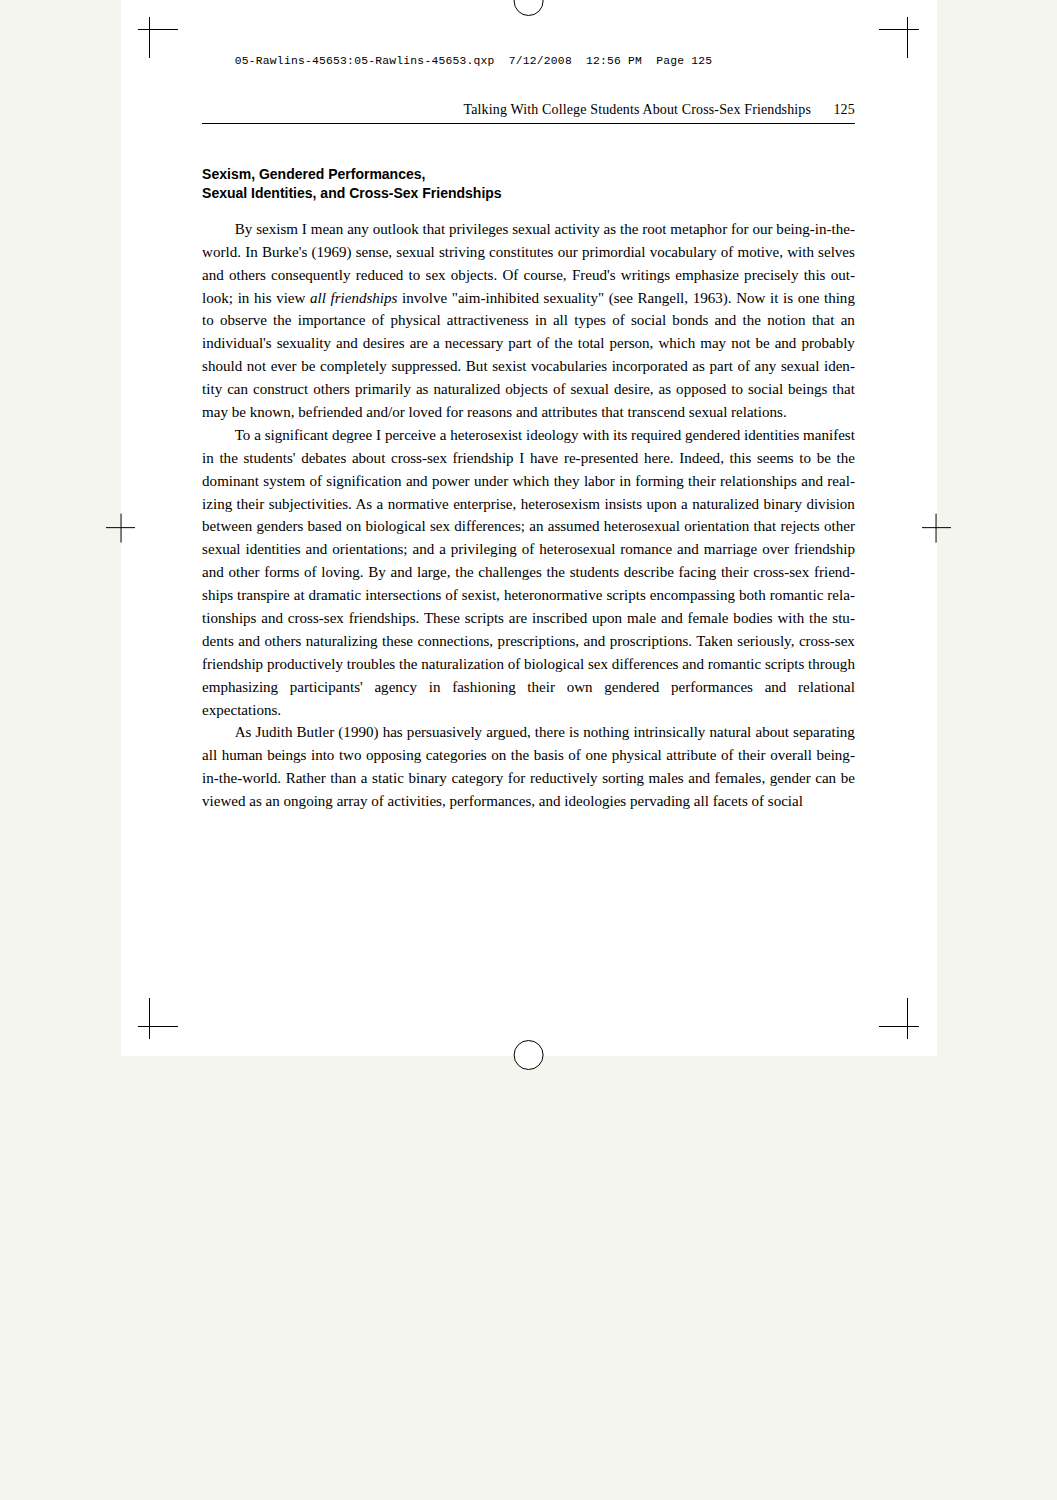05-Rawlins-45653:05-Rawlins-45653.qxp 7/12/2008 12:56 PM Page 125
Talking With College Students About Cross-Sex Friendships125
Sexism, Gendered Performances,
Sexual Identities, and Cross-Sex Friendships
By sexism I mean any outlook that privileges sexual activity as the root metaphor for our being-in-the-world. In Burke's (1969) sense, sexual striving constitutes our primordial vocabulary of motive, with selves and others consequently reduced to sex objects. Of course, Freud's writings emphasize precisely this outlook; in his view all friendships involve "aim-inhibited sexuality" (see Rangell, 1963). Now it is one thing to observe the importance of physical attractiveness in all types of social bonds and the notion that an individual's sexuality and desires are a necessary part of the total person, which may not be and probably should not ever be completely suppressed. But sexist vocabularies incorporated as part of any sexual identity can construct others primarily as naturalized objects of sexual desire, as opposed to social beings that may be known, befriended and/or loved for reasons and attributes that transcend sexual relations.
To a significant degree I perceive a heterosexist ideology with its required gendered identities manifest in the students' debates about cross-sex friendship I have re-presented here. Indeed, this seems to be the dominant system of signification and power under which they labor in forming their relationships and realizing their subjectivities. As a normative enterprise, heterosexism insists upon a naturalized binary division between genders based on biological sex differences; an assumed heterosexual orientation that rejects other sexual identities and orientations; and a privileging of heterosexual romance and marriage over friendship and other forms of loving. By and large, the challenges the students describe facing their cross-sex friendships transpire at dramatic intersections of sexist, heteronormative scripts encompassing both romantic relationships and cross-sex friendships. These scripts are inscribed upon male and female bodies with the students and others naturalizing these connections, prescriptions, and proscriptions. Taken seriously, cross-sex friendship productively troubles the naturalization of biological sex differences and romantic scripts through emphasizing participants' agency in fashioning their own gendered performances and relational expectations.
As Judith Butler (1990) has persuasively argued, there is nothing intrinsically natural about separating all human beings into two opposing categories on the basis of one physical attribute of their overall being-in-the-world. Rather than a static binary category for reductively sorting males and females, gender can be viewed as an ongoing array of activities, performances, and ideologies pervading all facets of social